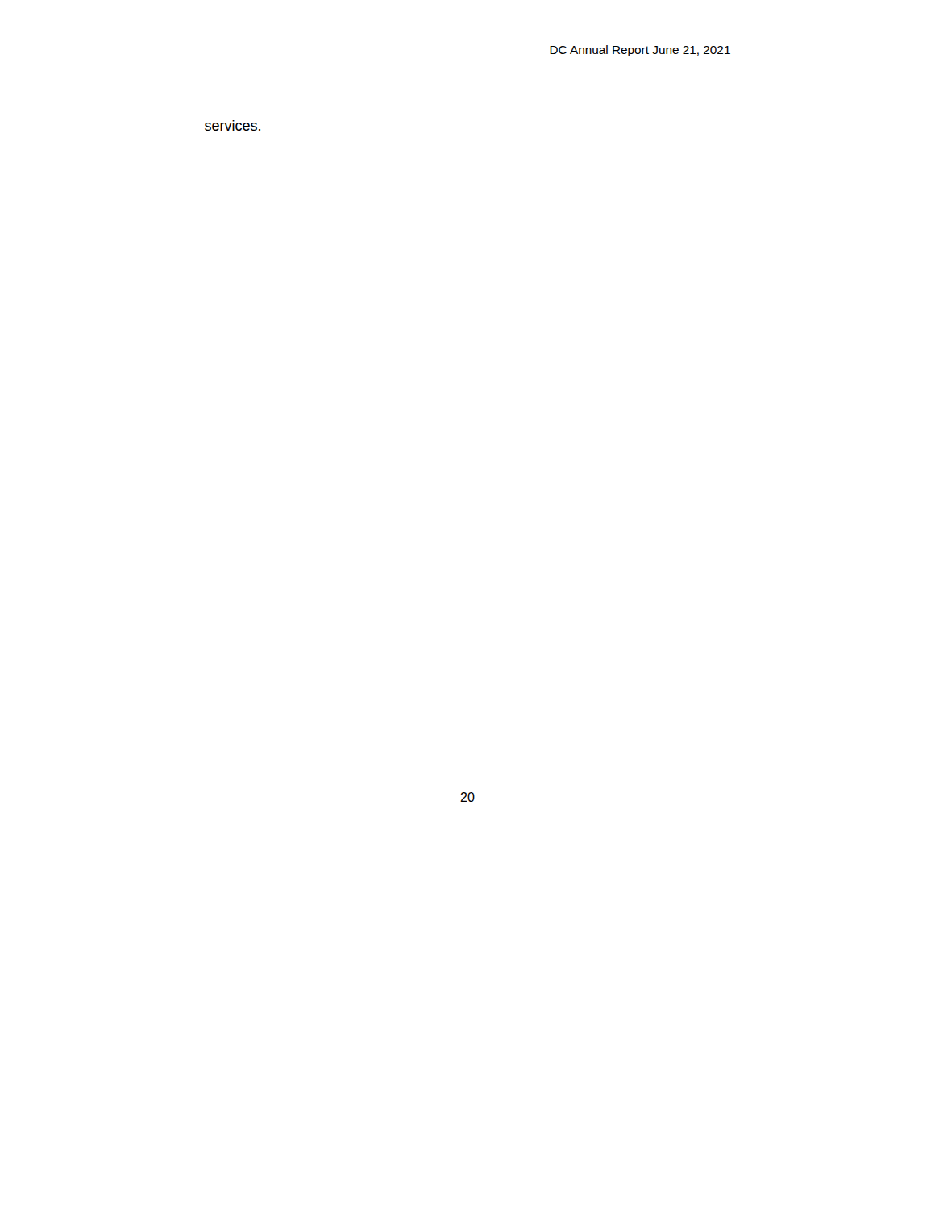DC Annual Report June 21, 2021
services.
20